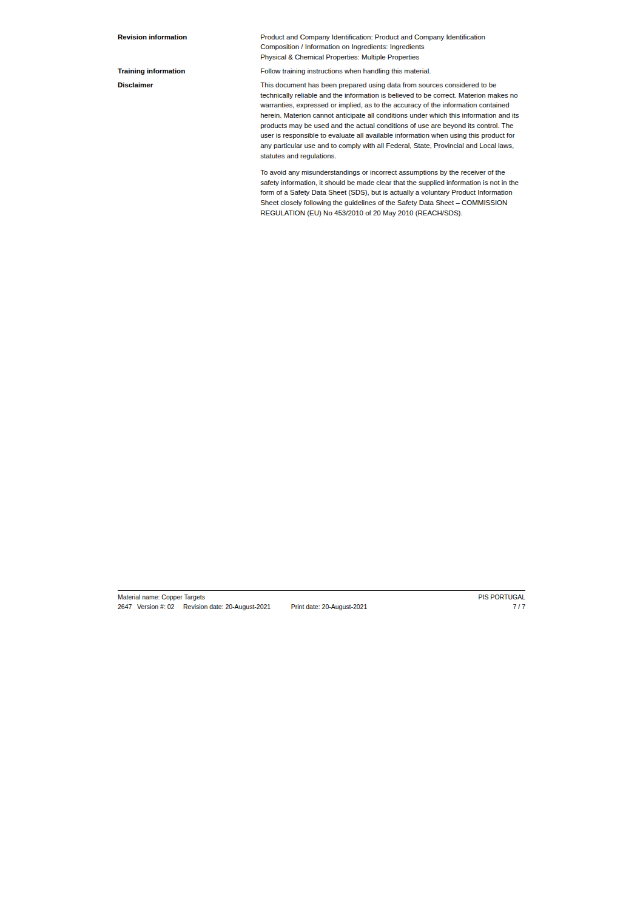| Revision information | Product and Company Identification: Product and Company Identification Composition / Information on Ingredients: Ingredients Physical & Chemical Properties: Multiple Properties |
| Training information | Follow training instructions when handling this material. |
| Disclaimer | This document has been prepared using data from sources considered to be technically reliable and the information is believed to be correct. Materion makes no warranties, expressed or implied, as to the accuracy of the information contained herein. Materion cannot anticipate all conditions under which this information and its products may be used and the actual conditions of use are beyond its control. The user is responsible to evaluate all available information when using this product for any particular use and to comply with all Federal, State, Provincial and Local laws, statutes and regulations. To avoid any misunderstandings or incorrect assumptions by the receiver of the safety information, it should be made clear that the supplied information is not in the form of a Safety Data Sheet (SDS), but is actually a voluntary Product Information Sheet closely following the guidelines of the Safety Data Sheet – COMMISSION REGULATION (EU) No 453/2010 of 20 May 2010 (REACH/SDS). |
Material name: Copper Targets
PIS PORTUGAL
2647 Version #: 02 Revision date: 20-August-2021
Print date: 20-August-2021
7 / 7